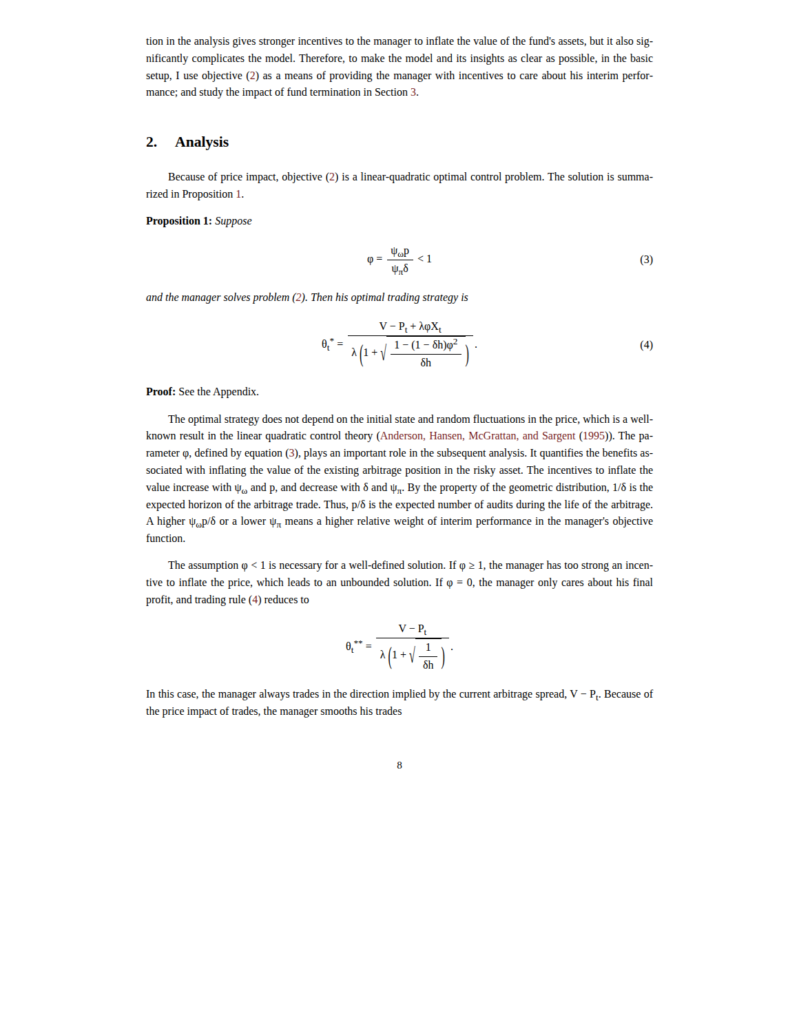tion in the analysis gives stronger incentives to the manager to inflate the value of the fund's assets, but it also significantly complicates the model. Therefore, to make the model and its insights as clear as possible, in the basic setup, I use objective (2) as a means of providing the manager with incentives to care about his interim performance; and study the impact of fund termination in Section 3.
2. Analysis
Because of price impact, objective (2) is a linear-quadratic optimal control problem. The solution is summarized in Proposition 1.
Proposition 1: Suppose
φ = ψωp ψπδ < 1 (3)
and the manager solves problem (2). Then his optimal trading strategy is
θt* = V − Pt + λφXt λ (1 + 1 − (1 − δh)φ2 δh). (4)
Proof: See the Appendix.
The optimal strategy does not depend on the initial state and random fluctuations in the price, which is a well-known result in the linear quadratic control theory (Anderson, Hansen, McGrattan, and Sargent (1995)). The parameter φ, defined by equation (3), plays an important role in the subsequent analysis. It quantifies the benefits associated with inflating the value of the existing arbitrage position in the risky asset. The incentives to inflate the value increase with ψω and p, and decrease with δ and ψπ. By the property of the geometric distribution, 1/δ is the expected horizon of the arbitrage trade. Thus, p/δ is the expected number of audits during the life of the arbitrage. A higher ψωp/δ or a lower ψπ means a higher relative weight of interim performance in the manager's objective function.
The assumption φ < 1 is necessary for a well-defined solution. If φ ≥ 1, the manager has too strong an incentive to inflate the price, which leads to an unbounded solution. If φ = 0, the manager only cares about his final profit, and trading rule (4) reduces to
θt** = V − Pt λ (1 + 1 δh).
In this case, the manager always trades in the direction implied by the current arbitrage spread, V − Pt. Because of the price impact of trades, the manager smooths his trades
8